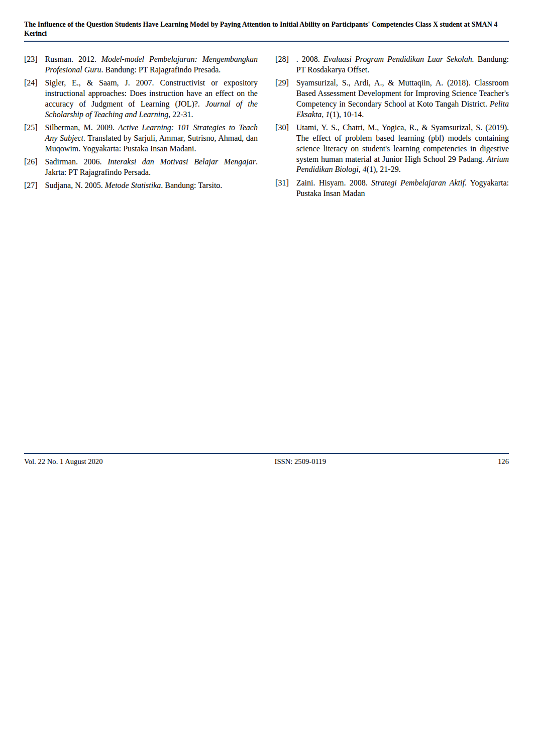The Influence of the Question Students Have Learning Model by Paying Attention to Initial Ability on Participants' Competencies Class X student at SMAN 4 Kerinci
[23] Rusman. 2012. Model-model Pembelajaran: Mengembangkan Profesional Guru. Bandung: PT Rajagrafindo Presada.
[24] Sigler, E., & Saam, J. 2007. Constructivist or expository instructional approaches: Does instruction have an effect on the accuracy of Judgment of Learning (JOL)?. Journal of the Scholarship of Teaching and Learning, 22-31.
[25] Silberman, M. 2009. Active Learning: 101 Strategies to Teach Any Subject. Translated by Sarjuli, Ammar, Sutrisno, Ahmad, dan Muqowim. Yogyakarta: Pustaka Insan Madani.
[26] Sadirman. 2006. Interaksi dan Motivasi Belajar Mengajar. Jakrta: PT Rajagrafindo Persada.
[27] Sudjana, N. 2005. Metode Statistika. Bandung: Tarsito.
[28]. 2008. Evaluasi Program Pendidikan Luar Sekolah. Bandung: PT Rosdakarya Offset.
[29] Syamsurizal, S., Ardi, A., & Muttaqiin, A. (2018). Classroom Based Assessment Development for Improving Science Teacher's Competency in Secondary School at Koto Tangah District. Pelita Eksakta, 1(1), 10-14.
[30] Utami, Y. S., Chatri, M., Yogica, R., & Syamsurizal, S. (2019). The effect of problem based learning (pbl) models containing science literacy on student's learning competencies in digestive system human material at Junior High School 29 Padang. Atrium Pendidikan Biologi, 4(1), 21-29.
[31] Zaini. Hisyam. 2008. Strategi Pembelajaran Aktif. Yogyakarta: Pustaka Insan Madan
Vol. 22 No. 1 August 2020 ISSN: 2509-0119 126